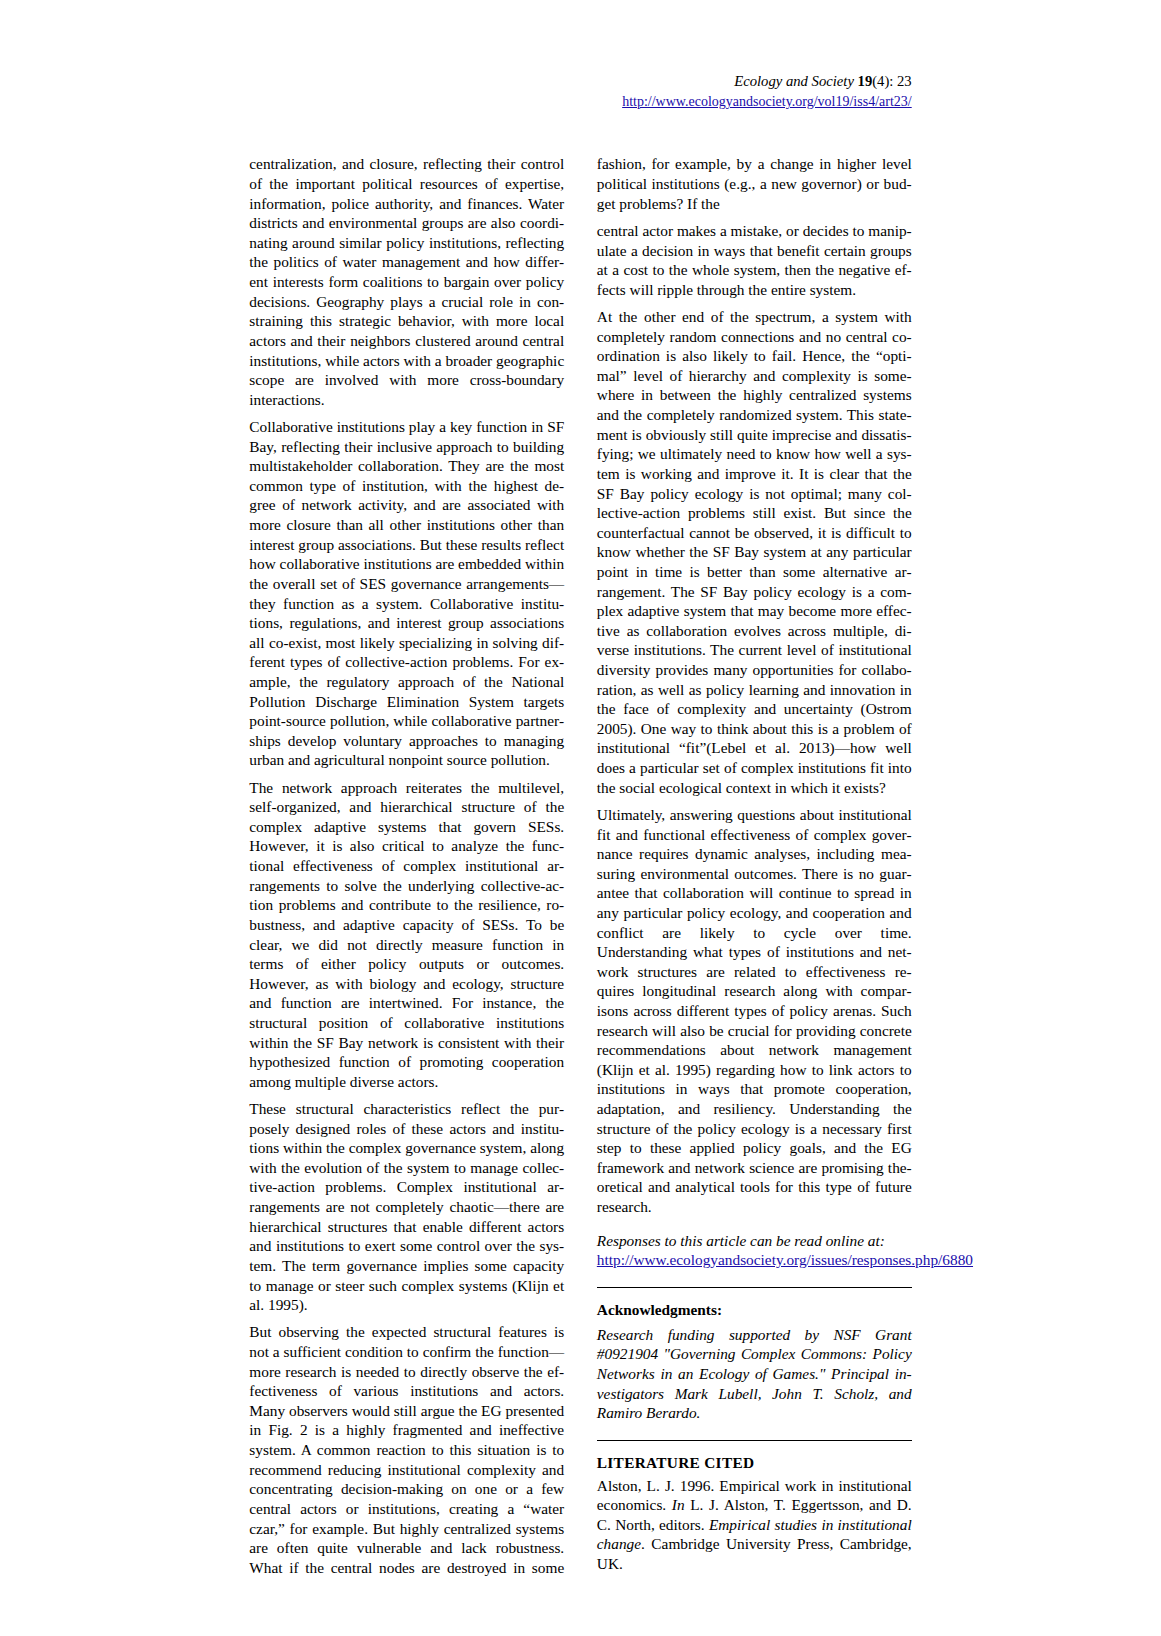Ecology and Society 19(4): 23
http://www.ecologyandsociety.org/vol19/iss4/art23/
centralization, and closure, reflecting their control of the important political resources of expertise, information, police authority, and finances. Water districts and environmental groups are also coordinating around similar policy institutions, reflecting the politics of water management and how different interests form coalitions to bargain over policy decisions. Geography plays a crucial role in constraining this strategic behavior, with more local actors and their neighbors clustered around central institutions, while actors with a broader geographic scope are involved with more cross-boundary interactions.
Collaborative institutions play a key function in SF Bay, reflecting their inclusive approach to building multistakeholder collaboration. They are the most common type of institution, with the highest degree of network activity, and are associated with more closure than all other institutions other than interest group associations. But these results reflect how collaborative institutions are embedded within the overall set of SES governance arrangements—they function as a system. Collaborative institutions, regulations, and interest group associations all co-exist, most likely specializing in solving different types of collective-action problems. For example, the regulatory approach of the National Pollution Discharge Elimination System targets point-source pollution, while collaborative partnerships develop voluntary approaches to managing urban and agricultural nonpoint source pollution.
The network approach reiterates the multilevel, self-organized, and hierarchical structure of the complex adaptive systems that govern SESs. However, it is also critical to analyze the functional effectiveness of complex institutional arrangements to solve the underlying collective-action problems and contribute to the resilience, robustness, and adaptive capacity of SESs. To be clear, we did not directly measure function in terms of either policy outputs or outcomes. However, as with biology and ecology, structure and function are intertwined. For instance, the structural position of collaborative institutions within the SF Bay network is consistent with their hypothesized function of promoting cooperation among multiple diverse actors.
These structural characteristics reflect the purposely designed roles of these actors and institutions within the complex governance system, along with the evolution of the system to manage collective-action problems. Complex institutional arrangements are not completely chaotic—there are hierarchical structures that enable different actors and institutions to exert some control over the system. The term governance implies some capacity to manage or steer such complex systems (Klijn et al. 1995).
But observing the expected structural features is not a sufficient condition to confirm the function—more research is needed to directly observe the effectiveness of various institutions and actors. Many observers would still argue the EG presented in Fig. 2 is a highly fragmented and ineffective system. A common reaction to this situation is to recommend reducing institutional complexity and concentrating decision-making on one or a few central actors or institutions, creating a “water czar,” for example. But highly centralized systems are often quite vulnerable and lack robustness. What if the central nodes are destroyed in some fashion, for example, by a change in higher level political institutions (e.g., a new governor) or budget problems? If the
central actor makes a mistake, or decides to manipulate a decision in ways that benefit certain groups at a cost to the whole system, then the negative effects will ripple through the entire system.
At the other end of the spectrum, a system with completely random connections and no central coordination is also likely to fail. Hence, the “optimal” level of hierarchy and complexity is somewhere in between the highly centralized systems and the completely randomized system. This statement is obviously still quite imprecise and dissatisfying; we ultimately need to know how well a system is working and improve it. It is clear that the SF Bay policy ecology is not optimal; many collective-action problems still exist. But since the counterfactual cannot be observed, it is difficult to know whether the SF Bay system at any particular point in time is better than some alternative arrangement. The SF Bay policy ecology is a complex adaptive system that may become more effective as collaboration evolves across multiple, diverse institutions. The current level of institutional diversity provides many opportunities for collaboration, as well as policy learning and innovation in the face of complexity and uncertainty (Ostrom 2005). One way to think about this is a problem of institutional “fit”(Lebel et al. 2013)—how well does a particular set of complex institutions fit into the social ecological context in which it exists?
Ultimately, answering questions about institutional fit and functional effectiveness of complex governance requires dynamic analyses, including measuring environmental outcomes. There is no guarantee that collaboration will continue to spread in any particular policy ecology, and cooperation and conflict are likely to cycle over time. Understanding what types of institutions and network structures are related to effectiveness requires longitudinal research along with comparisons across different types of policy arenas. Such research will also be crucial for providing concrete recommendations about network management (Klijn et al. 1995) regarding how to link actors to institutions in ways that promote cooperation, adaptation, and resiliency. Understanding the structure of the policy ecology is a necessary first step to these applied policy goals, and the EG framework and network science are promising theoretical and analytical tools for this type of future research.
Responses to this article can be read online at:
http://www.ecologyandsociety.org/issues/responses.php/6880
Acknowledgments:
Research funding supported by NSF Grant #0921904 "Governing Complex Commons: Policy Networks in an Ecology of Games." Principal investigators Mark Lubell, John T. Scholz, and Ramiro Berardo.
LITERATURE CITED
Alston, L. J. 1996. Empirical work in institutional economics. In L. J. Alston, T. Eggertsson, and D. C. North, editors. Empirical studies in institutional change. Cambridge University Press, Cambridge, UK.